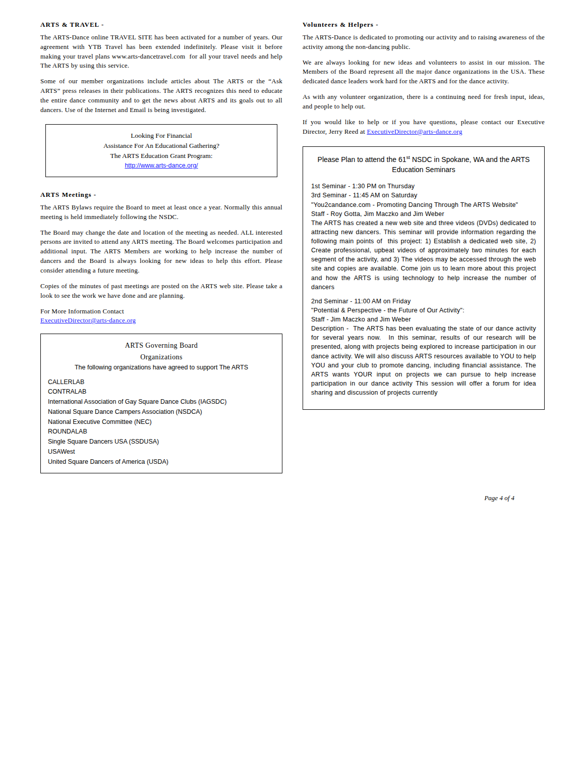ARTS & TRAVEL -
The ARTS-Dance online TRAVEL SITE has been activated for a number of years. Our agreement with YTB Travel has been extended indefinitely. Please visit it before making your travel plans www.arts-dancetravel.com for all your travel needs and help The ARTS by using this service.
Some of our member organizations include articles about The ARTS or the “Ask ARTS” press releases in their publications. The ARTS recognizes this need to educate the entire dance community and to get the news about ARTS and its goals out to all dancers. Use of the Internet and Email is being investigated.
Looking For Financial
Assistance For An Educational Gathering?
The ARTS Education Grant Program:
http://www.arts-dance.org/
ARTS Meetings -
The ARTS Bylaws require the Board to meet at least once a year. Normally this annual meeting is held immediately following the NSDC.
The Board may change the date and location of the meeting as needed. ALL interested persons are invited to attend any ARTS meeting. The Board welcomes participation and additional input. The ARTS Members are working to help increase the number of dancers and the Board is always looking for new ideas to help this effort. Please consider attending a future meeting.
Copies of the minutes of past meetings are posted on the ARTS web site. Please take a look to see the work we have done and are planning.
For More Information Contact
ExecutiveDirector@arts-dance.org
ARTS Governing Board
Organizations
The following organizations have agreed to support The ARTS
CALLERLAB
CONTRALAB
International Association of Gay Square Dance Clubs (IAGSDC)
National Square Dance Campers Association (NSDCA)
National Executive Committee (NEC)
ROUNDALAB
Single Square Dancers USA (SSDUSA)
USAWest
United Square Dancers of America (USDA)
Volunteers & Helpers -
The ARTS-Dance is dedicated to promoting our activity and to raising awareness of the activity among the non-dancing public.
We are always looking for new ideas and volunteers to assist in our mission. The Members of the Board represent all the major dance organizations in the USA. These dedicated dance leaders work hard for the ARTS and for the dance activity.
As with any volunteer organization, there is a continuing need for fresh input, ideas, and people to help out.
If you would like to help or if you have questions, please contact our Executive Director, Jerry Reed at ExecutiveDirector@arts-dance.org
Please Plan to attend the 61st NSDC in Spokane, WA and the ARTS Education Seminars
1st Seminar - 1:30 PM on Thursday
3rd Seminar - 11:45 AM on Saturday
"You2candance.com - Promoting Dancing Through The ARTS Website"
Staff - Roy Gotta, Jim Maczko and Jim Weber
The ARTS has created a new web site and three videos (DVDs) dedicated to attracting new dancers. This seminar will provide information regarding the following main points of this project: 1) Establish a dedicated web site, 2) Create professional, upbeat videos of approximately two minutes for each segment of the activity, and 3) The videos may be accessed through the web site and copies are available. Come join us to learn more about this project and how the ARTS is using technology to help increase the number of dancers
2nd Seminar - 11:00 AM on Friday
"Potential & Perspective - the Future of Our Activity":
Staff - Jim Maczko and Jim Weber
Description - The ARTS has been evaluating the state of our dance activity for several years now. In this seminar, results of our research will be presented, along with projects being explored to increase participation in our dance activity. We will also discuss ARTS resources available to YOU to help YOU and your club to promote dancing, including financial assistance. The ARTS wants YOUR input on projects we can pursue to help increase participation in our dance activity This session will offer a forum for idea sharing and discussion of projects currently
Page 4 of 4